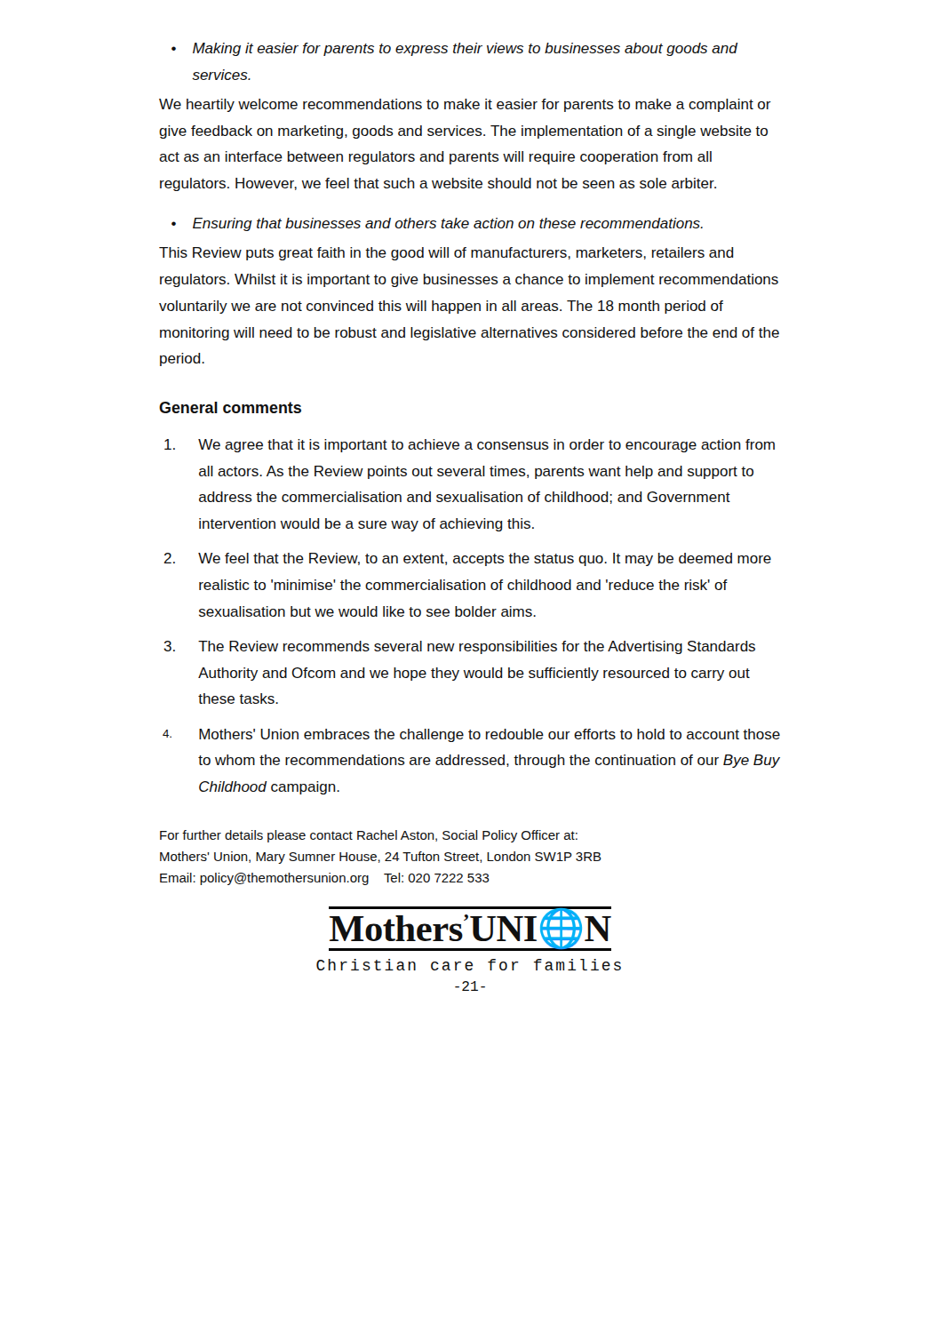Making it easier for parents to express their views to businesses about goods and services.
We heartily welcome recommendations to make it easier for parents to make a complaint or give feedback on marketing, goods and services. The implementation of a single website to act as an interface between regulators and parents will require cooperation from all regulators. However, we feel that such a website should not be seen as sole arbiter.
Ensuring that businesses and others take action on these recommendations.
This Review puts great faith in the good will of manufacturers, marketers, retailers and regulators. Whilst it is important to give businesses a chance to implement recommendations voluntarily we are not convinced this will happen in all areas. The 18 month period of monitoring will need to be robust and legislative alternatives considered before the end of the period.
General comments
We agree that it is important to achieve a consensus in order to encourage action from all actors. As the Review points out several times, parents want help and support to address the commercialisation and sexualisation of childhood; and Government intervention would be a sure way of achieving this.
We feel that the Review, to an extent, accepts the status quo. It may be deemed more realistic to 'minimise' the commercialisation of childhood and 'reduce the risk' of sexualisation but we would like to see bolder aims.
The Review recommends several new responsibilities for the Advertising Standards Authority and Ofcom and we hope they would be sufficiently resourced to carry out these tasks.
Mothers' Union embraces the challenge to redouble our efforts to hold to account those to whom the recommendations are addressed, through the continuation of our Bye Buy Childhood campaign.
For further details please contact Rachel Aston, Social Policy Officer at:
Mothers' Union, Mary Sumner House, 24 Tufton Street, London SW1P 3RB
Email: policy@themothersunion.org Tel: 020 7222 533
Mothers’UNI🌐N
Christian care for families
-21-